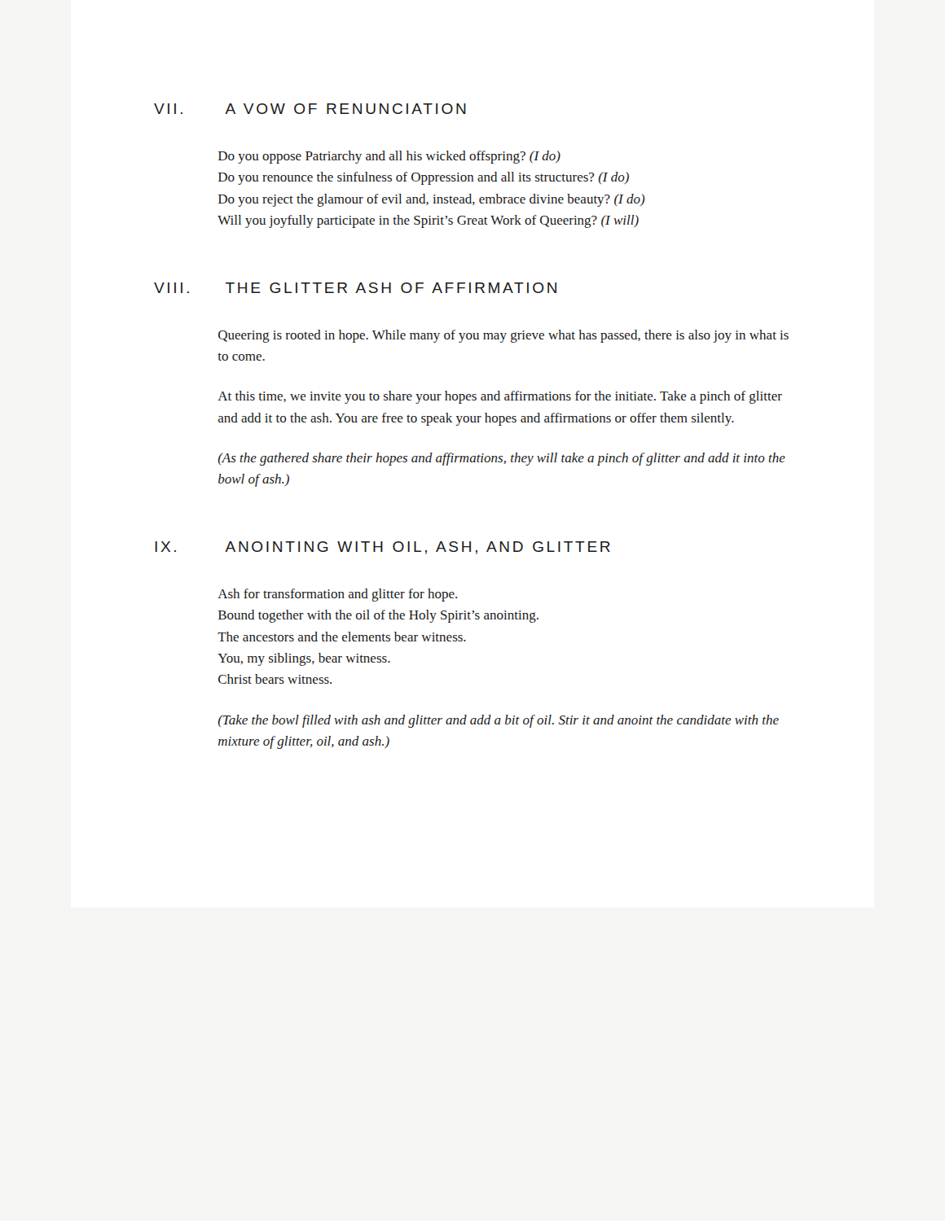VII. A Vow of Renunciation
Do you oppose Patriarchy and all his wicked offspring? (I do)
Do you renounce the sinfulness of Oppression and all its structures? (I do)
Do you reject the glamour of evil and, instead, embrace divine beauty? (I do)
Will you joyfully participate in the Spirit’s Great Work of Queering? (I will)
VIII. The Glitter Ash of Affirmation
Queering is rooted in hope. While many of you may grieve what has passed, there is also joy in what is to come.
At this time, we invite you to share your hopes and affirmations for the initiate. Take a pinch of glitter and add it to the ash. You are free to speak your hopes and affirmations or offer them silently.
(As the gathered share their hopes and affirmations, they will take a pinch of glitter and add it into the bowl of ash.)
IX. Anointing with Oil, Ash, and Glitter
Ash for transformation and glitter for hope.
Bound together with the oil of the Holy Spirit’s anointing.
The ancestors and the elements bear witness.
You, my siblings, bear witness.
Christ bears witness.
(Take the bowl filled with ash and glitter and add a bit of oil. Stir it and anoint the candidate with the mixture of glitter, oil, and ash.)